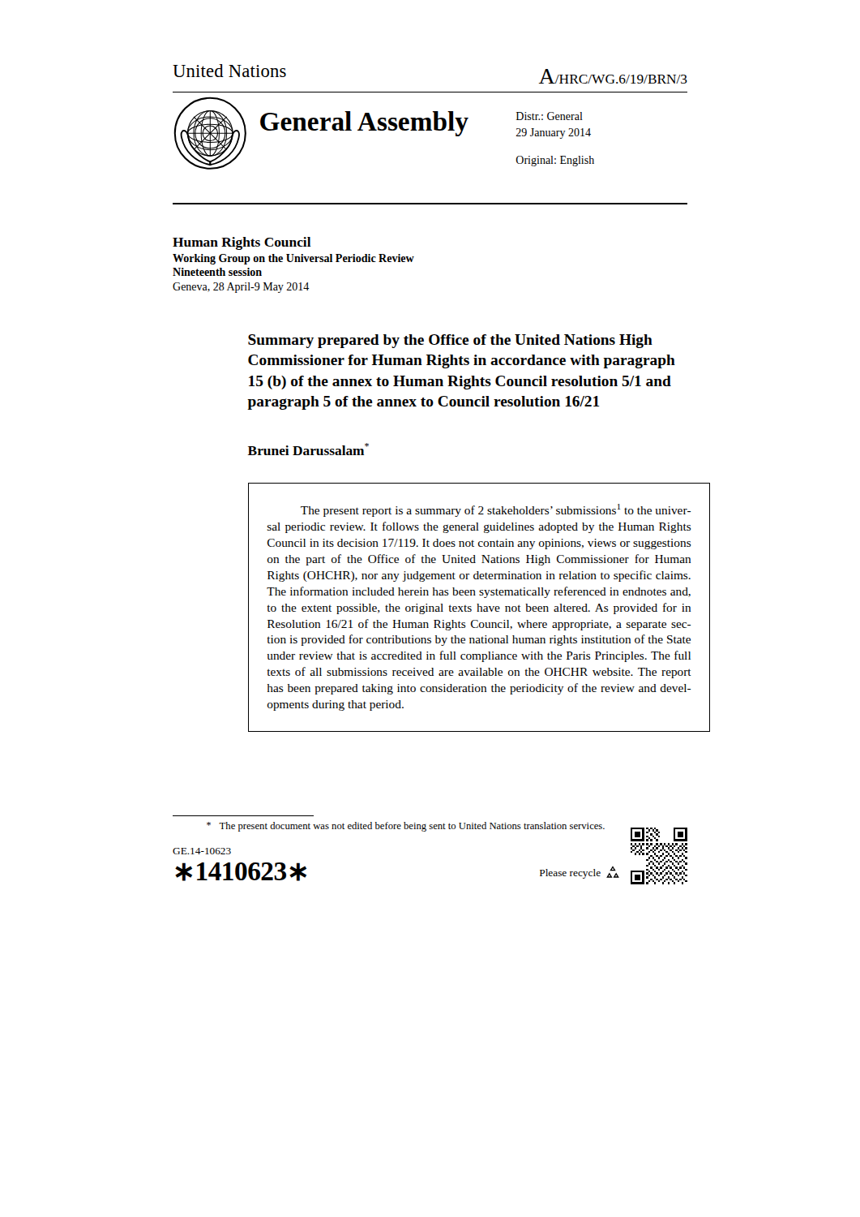United Nations
A/HRC/WG.6/19/BRN/3
General Assembly
Distr.: General
29 January 2014
Original: English
Human Rights Council
Working Group on the Universal Periodic Review
Nineteenth session
Geneva, 28 April-9 May 2014
Summary prepared by the Office of the United Nations High Commissioner for Human Rights in accordance with paragraph 15 (b) of the annex to Human Rights Council resolution 5/1 and paragraph 5 of the annex to Council resolution 16/21
Brunei Darussalam*
The present report is a summary of 2 stakeholders’ submissions1 to the universal periodic review. It follows the general guidelines adopted by the Human Rights Council in its decision 17/119. It does not contain any opinions, views or suggestions on the part of the Office of the United Nations High Commissioner for Human Rights (OHCHR), nor any judgement or determination in relation to specific claims. The information included herein has been systematically referenced in endnotes and, to the extent possible, the original texts have not been altered. As provided for in Resolution 16/21 of the Human Rights Council, where appropriate, a separate section is provided for contributions by the national human rights institution of the State under review that is accredited in full compliance with the Paris Principles. The full texts of all submissions received are available on the OHCHR website. The report has been prepared taking into consideration the periodicity of the review and developments during that period.
* The present document was not edited before being sent to United Nations translation services.
GE.14-10623
∗1410623∗
Please recycle